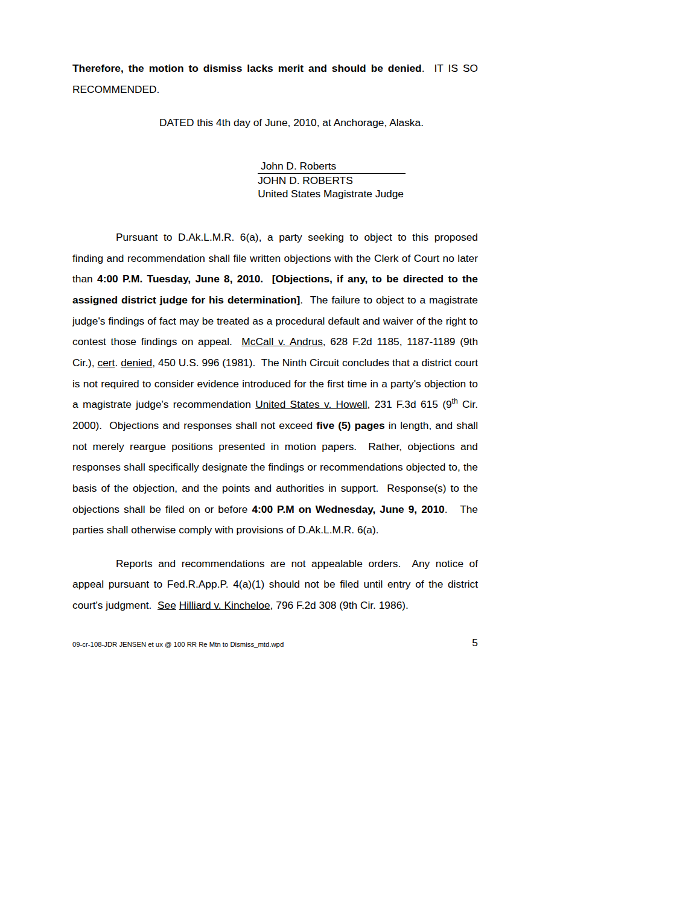Therefore, the motion to dismiss lacks merit and should be denied. IT IS SO RECOMMENDED.
DATED this 4th day of June, 2010, at Anchorage, Alaska.
John D. Roberts JOHN D. ROBERTS United States Magistrate Judge
Pursuant to D.Ak.L.M.R. 6(a), a party seeking to object to this proposed finding and recommendation shall file written objections with the Clerk of Court no later than 4:00 P.M. Tuesday, June 8, 2010. [Objections, if any, to be directed to the assigned district judge for his determination]. The failure to object to a magistrate judge's findings of fact may be treated as a procedural default and waiver of the right to contest those findings on appeal. McCall v. Andrus, 628 F.2d 1185, 1187-1189 (9th Cir.), cert. denied, 450 U.S. 996 (1981). The Ninth Circuit concludes that a district court is not required to consider evidence introduced for the first time in a party's objection to a magistrate judge's recommendation United States v. Howell, 231 F.3d 615 (9th Cir. 2000). Objections and responses shall not exceed five (5) pages in length, and shall not merely reargue positions presented in motion papers. Rather, objections and responses shall specifically designate the findings or recommendations objected to, the basis of the objection, and the points and authorities in support. Response(s) to the objections shall be filed on or before 4:00 P.M on Wednesday, June 9, 2010. The parties shall otherwise comply with provisions of D.Ak.L.M.R. 6(a).
Reports and recommendations are not appealable orders. Any notice of appeal pursuant to Fed.R.App.P. 4(a)(1) should not be filed until entry of the district court's judgment. See Hilliard v. Kincheloe, 796 F.2d 308 (9th Cir. 1986).
09-cr-108-JDR JENSEN et ux @ 100 RR Re Mtn to Dismiss_mtd.wpd 5